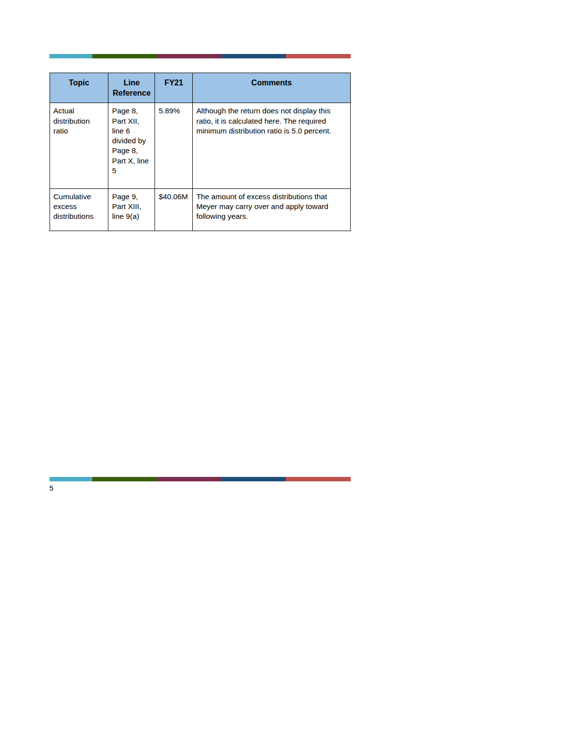| Topic | Line Reference | FY21 | Comments |
| --- | --- | --- | --- |
| Actual distribution ratio | Page 8, Part XII, line 6 divided by Page 8, Part X, line 5 | 5.89% | Although the return does not display this ratio, it is calculated here. The required minimum distribution ratio is 5.0 percent. |
| Cumulative excess distributions | Page 9, Part XIII, line 9(a) | $40.06M | The amount of excess distributions that Meyer may carry over and apply toward following years. |
5